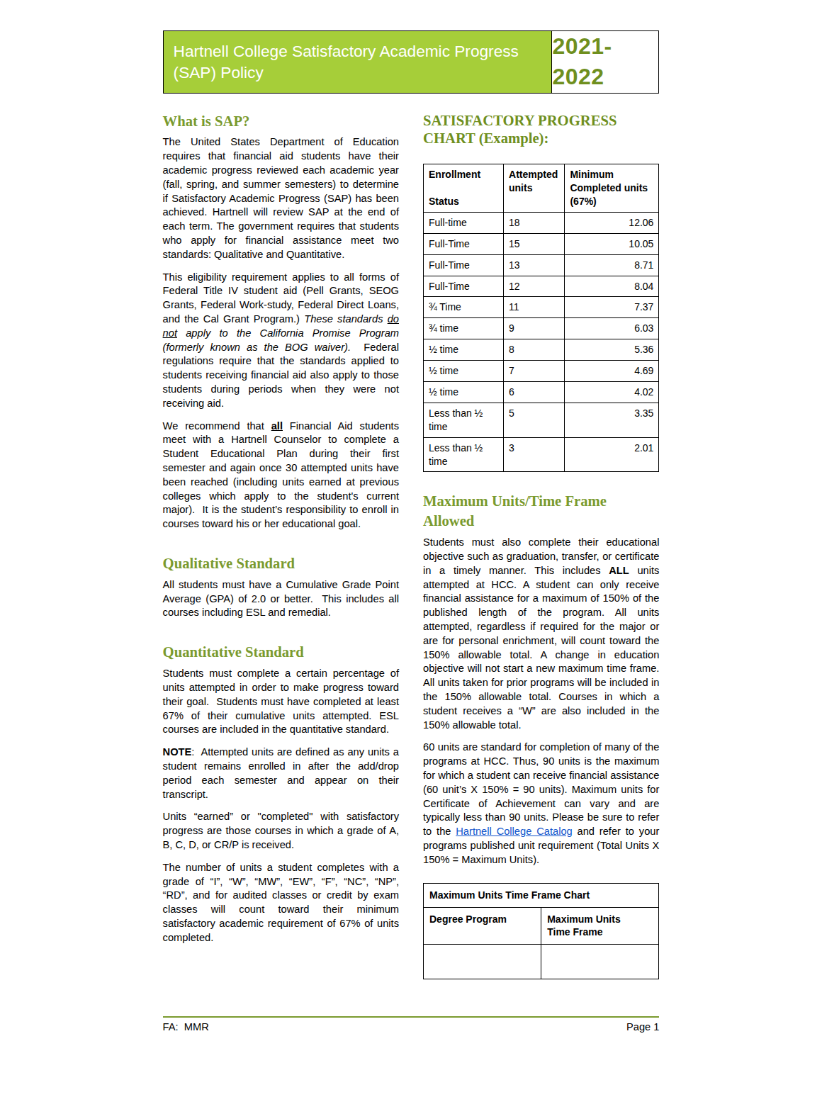Hartnell College Satisfactory Academic Progress (SAP) Policy
2021-2022
What is SAP?
The United States Department of Education requires that financial aid students have their academic progress reviewed each academic year (fall, spring, and summer semesters) to determine if Satisfactory Academic Progress (SAP) has been achieved. Hartnell will review SAP at the end of each term. The government requires that students who apply for financial assistance meet two standards: Qualitative and Quantitative.
This eligibility requirement applies to all forms of Federal Title IV student aid (Pell Grants, SEOG Grants, Federal Work-study, Federal Direct Loans, and the Cal Grant Program.) These standards do not apply to the California Promise Program (formerly known as the BOG waiver). Federal regulations require that the standards applied to students receiving financial aid also apply to those students during periods when they were not receiving aid.
We recommend that all Financial Aid students meet with a Hartnell Counselor to complete a Student Educational Plan during their first semester and again once 30 attempted units have been reached (including units earned at previous colleges which apply to the student's current major). It is the student’s responsibility to enroll in courses toward his or her educational goal.
Qualitative Standard
All students must have a Cumulative Grade Point Average (GPA) of 2.0 or better. This includes all courses including ESL and remedial.
Quantitative Standard
Students must complete a certain percentage of units attempted in order to make progress toward their goal. Students must have completed at least 67% of their cumulative units attempted. ESL courses are included in the quantitative standard.
NOTE: Attempted units are defined as any units a student remains enrolled in after the add/drop period each semester and appear on their transcript.
Units “earned” or "completed" with satisfactory progress are those courses in which a grade of A, B, C, D, or CR/P is received.
The number of units a student completes with a grade of “I”, “W”, “MW”, “EW”, “F”, “NC”, “NP”, “RD”, and for audited classes or credit by exam classes will count toward their minimum satisfactory academic requirement of 67% of units completed.
SATISFACTORY PROGRESS CHART (Example):
| Enrollment Status | Attempted units | Minimum Completed units (67%) |
| --- | --- | --- |
| Full-time | 18 | 12.06 |
| Full-Time | 15 | 10.05 |
| Full-Time | 13 | 8.71 |
| Full-Time | 12 | 8.04 |
| ¾ Time | 11 | 7.37 |
| ¾ time | 9 | 6.03 |
| ½ time | 8 | 5.36 |
| ½ time | 7 | 4.69 |
| ½ time | 6 | 4.02 |
| Less than ½ time | 5 | 3.35 |
| Less than ½ time | 3 | 2.01 |
Maximum Units/Time Frame Allowed
Students must also complete their educational objective such as graduation, transfer, or certificate in a timely manner. This includes ALL units attempted at HCC. A student can only receive financial assistance for a maximum of 150% of the published length of the program. All units attempted, regardless if required for the major or are for personal enrichment, will count toward the 150% allowable total. A change in education objective will not start a new maximum time frame. All units taken for prior programs will be included in the 150% allowable total. Courses in which a student receives a “W” are also included in the 150% allowable total.
60 units are standard for completion of many of the programs at HCC. Thus, 90 units is the maximum for which a student can receive financial assistance (60 unit’s X 150% = 90 units). Maximum units for Certificate of Achievement can vary and are typically less than 90 units. Please be sure to refer to the Hartnell College Catalog and refer to your programs published unit requirement (Total Units X 150% = Maximum Units).
| Maximum Units Time Frame Chart |
| --- |
| Degree Program | Maximum Units Time Frame |
FA: MMR
Page 1